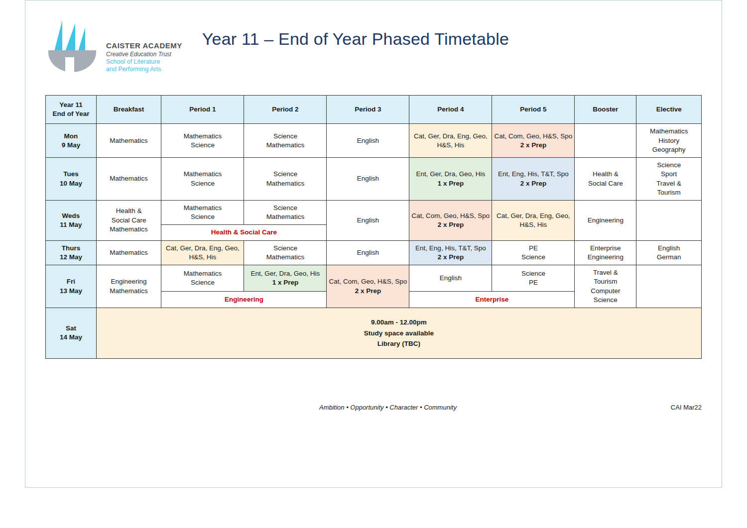CAISTER ACADEMY
Creative Education Trust
School of Literature
and Performing Arts
Year 11 – End of Year Phased Timetable
| Year 11 End of Year | Breakfast | Period 1 | Period 2 | Period 3 | Period 4 | Period 5 | Booster | Elective |
| --- | --- | --- | --- | --- | --- | --- | --- | --- |
| Mon 9 May | Mathematics | Mathematics Science | Science Mathematics | English | Cat, Ger, Dra, Eng, Geo, H&S, His | Cat, Com, Geo, H&S, Spo 2 x Prep | | Mathematics History Geography |
| Tues 10 May | Mathematics | Mathematics Science | Science Mathematics | English | Ent, Ger, Dra, Geo, His 1 x Prep | Ent, Eng, His, T&T, Spo 2 x Prep | Health & Social Care | Science Sport Travel & Tourism |
| Weds 11 May | Health & Social Care Mathematics | Mathematics Science | Science Mathematics | English | Cat, Com, Geo, H&S, Spo 2 x Prep | Cat, Ger, Dra, Eng, Geo, H&S, His | Engineering | |
| Health & Social Care |
| Thurs 12 May | Mathematics | Cat, Ger, Dra, Eng, Geo, H&S, His | Science Mathematics | English | Ent, Eng, His, T&T, Spo 2 x Prep | PE Science | Enterprise Engineering | English German |
| Fri 13 May | Engineering Mathematics | Mathematics Science | Ent, Ger, Dra, Geo, His 1 x Prep | Cat, Com, Geo, H&S, Spo 2 x Prep | English | Science PE | Travel & Tourism Computer Science | |
| Engineering | Enterprise |
| Sat 14 May | 9.00am - 12.00pm Study space available Library (TBC) |
Ambition • Opportunity • Character • Community
CAI Mar22